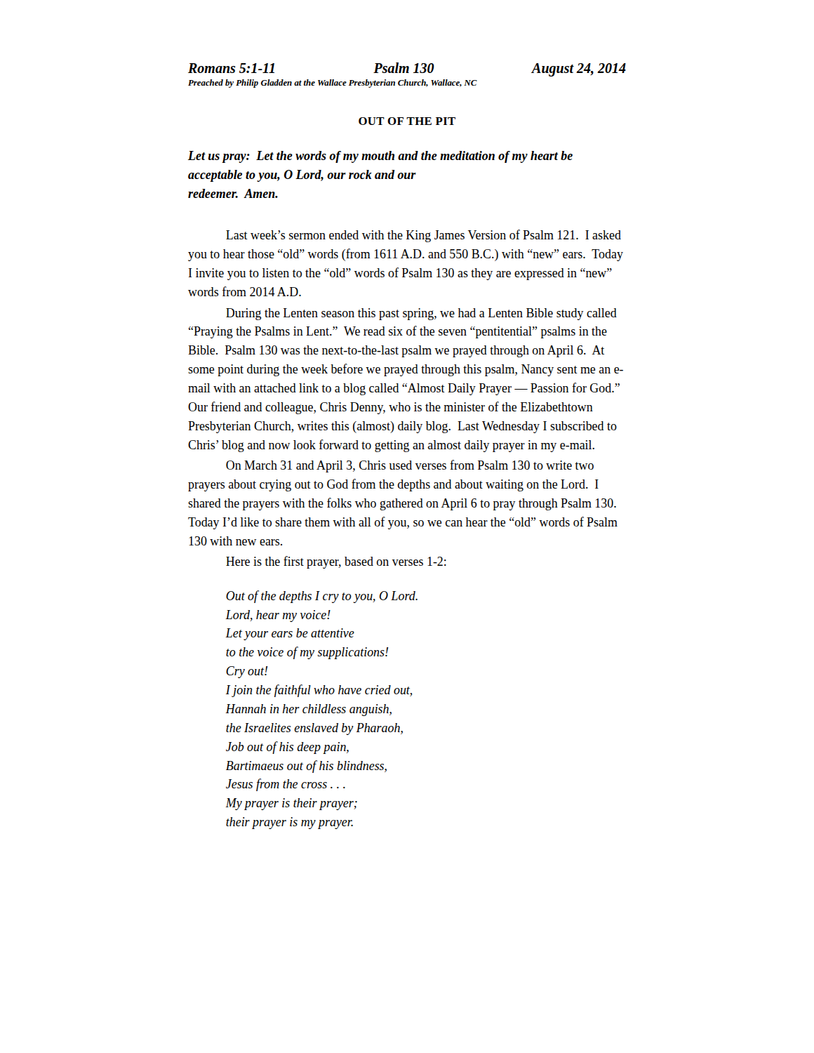Romans 5:1-11 Psalm 130 August 24, 2014
Preached by Philip Gladden at the Wallace Presbyterian Church, Wallace, NC
OUT OF THE PIT
Let us pray: Let the words of my mouth and the meditation of my heart be acceptable to you, O Lord, our rock and our
redeemer. Amen.
Last week’s sermon ended with the King James Version of Psalm 121. I asked you to hear those “old” words (from 1611 A.D. and 550 B.C.) with “new” ears. Today I invite you to listen to the “old” words of Psalm 130 as they are expressed in “new” words from 2014 A.D.
During the Lenten season this past spring, we had a Lenten Bible study called “Praying the Psalms in Lent.” We read six of the seven “pentitential” psalms in the Bible. Psalm 130 was the next-to-the-last psalm we prayed through on April 6. At some point during the week before we prayed through this psalm, Nancy sent me an e-mail with an attached link to a blog called “Almost Daily Prayer — Passion for God.” Our friend and colleague, Chris Denny, who is the minister of the Elizabethtown Presbyterian Church, writes this (almost) daily blog. Last Wednesday I subscribed to Chris’ blog and now look forward to getting an almost daily prayer in my e-mail.
On March 31 and April 3, Chris used verses from Psalm 130 to write two prayers about crying out to God from the depths and about waiting on the Lord. I shared the prayers with the folks who gathered on April 6 to pray through Psalm 130. Today I’d like to share them with all of you, so we can hear the “old” words of Psalm 130 with new ears.
Here is the first prayer, based on verses 1-2:
Out of the depths I cry to you, O Lord.
Lord, hear my voice!
Let your ears be attentive
to the voice of my supplications!
Cry out!
I join the faithful who have cried out,
Hannah in her childless anguish,
the Israelites enslaved by Pharaoh,
Job out of his deep pain,
Bartimaeus out of his blindness,
Jesus from the cross . . .
My prayer is their prayer;
their prayer is my prayer.